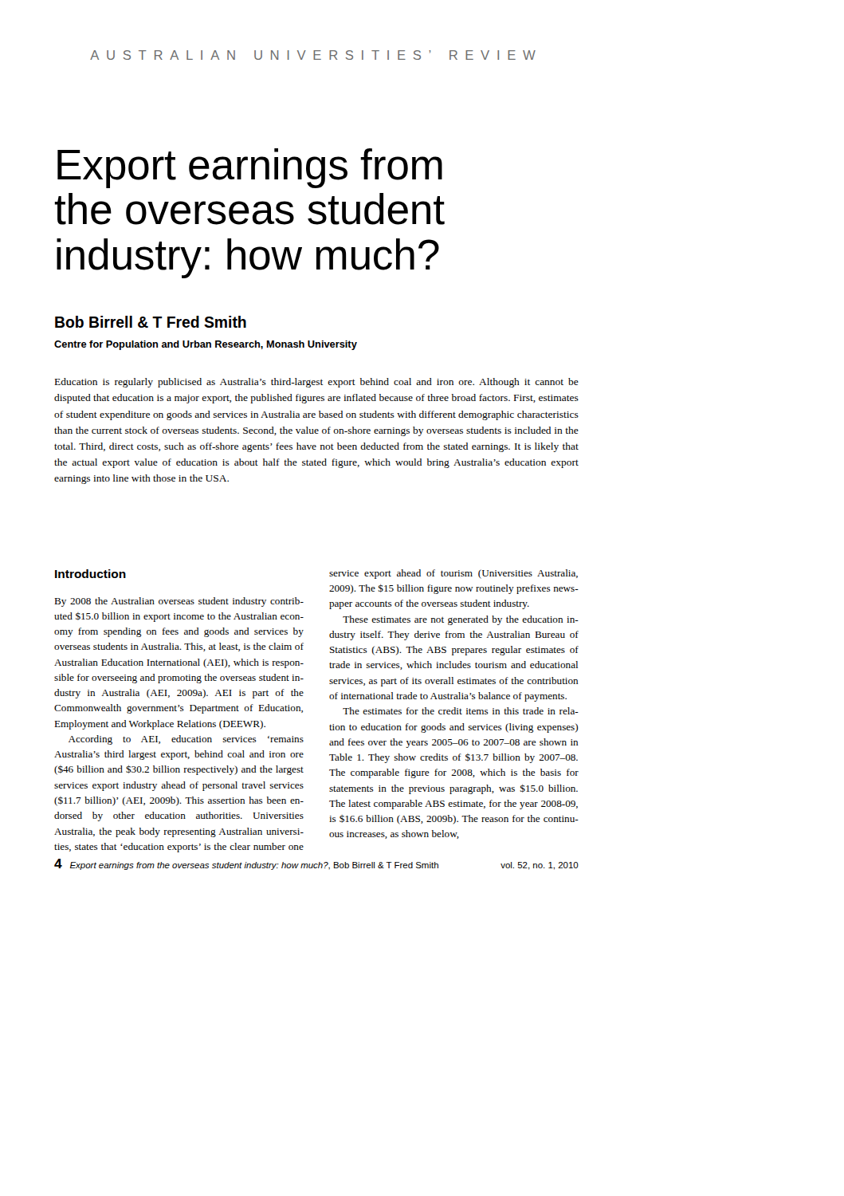Australian Universities’ Review
Export earnings from the overseas student industry: how much?
Bob Birrell & T Fred Smith
Centre for Population and Urban Research, Monash University
Education is regularly publicised as Australia’s third-largest export behind coal and iron ore. Although it cannot be disputed that education is a major export, the published figures are inflated because of three broad factors. First, estimates of student expenditure on goods and services in Australia are based on students with different demographic characteristics than the current stock of overseas students. Second, the value of on-shore earnings by overseas students is included in the total. Third, direct costs, such as off-shore agents’ fees have not been deducted from the stated earnings. It is likely that the actual export value of education is about half the stated figure, which would bring Australia’s education export earnings into line with those in the USA.
Introduction
By 2008 the Australian overseas student industry contributed $15.0 billion in export income to the Australian economy from spending on fees and goods and services by overseas students in Australia. This, at least, is the claim of Australian Education International (AEI), which is responsible for overseeing and promoting the overseas student industry in Australia (AEI, 2009a). AEI is part of the Commonwealth government’s Department of Education, Employment and Workplace Relations (DEEWR).
According to AEI, education services ‘remains Australia’s third largest export, behind coal and iron ore ($46 billion and $30.2 billion respectively) and the largest services export industry ahead of personal travel services ($11.7 billion)’ (AEI, 2009b). This assertion has been endorsed by other education authorities. Universities Australia, the peak body representing Australian universities, states that ‘education exports’ is the clear number one service export ahead of tourism (Universities Australia, 2009). The $15 billion figure now routinely prefixes newspaper accounts of the overseas student industry.
These estimates are not generated by the education industry itself. They derive from the Australian Bureau of Statistics (ABS). The ABS prepares regular estimates of trade in services, which includes tourism and educational services, as part of its overall estimates of the contribution of international trade to Australia’s balance of payments.
The estimates for the credit items in this trade in relation to education for goods and services (living expenses) and fees over the years 2005–06 to 2007–08 are shown in Table 1. They show credits of $13.7 billion by 2007–08. The comparable figure for 2008, which is the basis for statements in the previous paragraph, was $15.0 billion. The latest comparable ABS estimate, for the year 2008-09, is $16.6 billion (ABS, 2009b). The reason for the continuous increases, as shown below,
4 Export earnings from the overseas student industry: how much?, Bob Birrell & T Fred Smith
vol. 52, no. 1, 2010